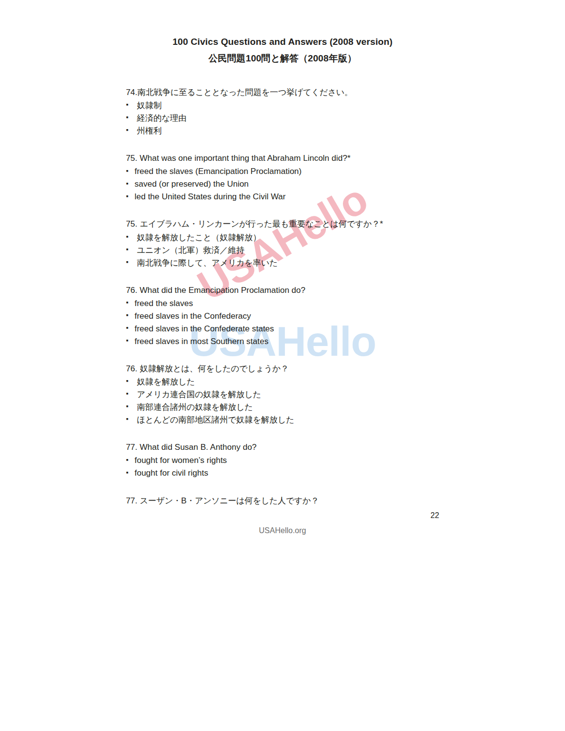USA Hello
USAHello
100 Civics Questions and Answers (2008 version)
公民問題100問と解答（2008年版）
74.南北戦争に至ることとなった問題を一つ挙げてください。
奴隷制
経済的な理由
州権利
75. What was one important thing that Abraham Lincoln did?*
freed the slaves (Emancipation Proclamation)
saved (or preserved) the Union
led the United States during the Civil War
75. エイブラハム・リンカーンが行った最も重要なことは何ですか？*
奴隷を解放したこと（奴隷解放）
ユニオン（北軍）救済／維持
南北戦争に際して、アメリカを率いた
76. What did the Emancipation Proclamation do?
freed the slaves
freed slaves in the Confederacy
freed slaves in the Confederate states
freed slaves in most Southern states
76. 奴隷解放とは、何をしたのでしょうか？
奴隷を解放した
アメリカ連合国の奴隷を解放した
南部連合諸州の奴隷を解放した
ほとんどの南部地区諸州で奴隷を解放した
77. What did Susan B. Anthony do?
fought for women’s rights
fought for civil rights
77. スーザン・B・アンソニーは何をした人ですか？
22
USAHello.org